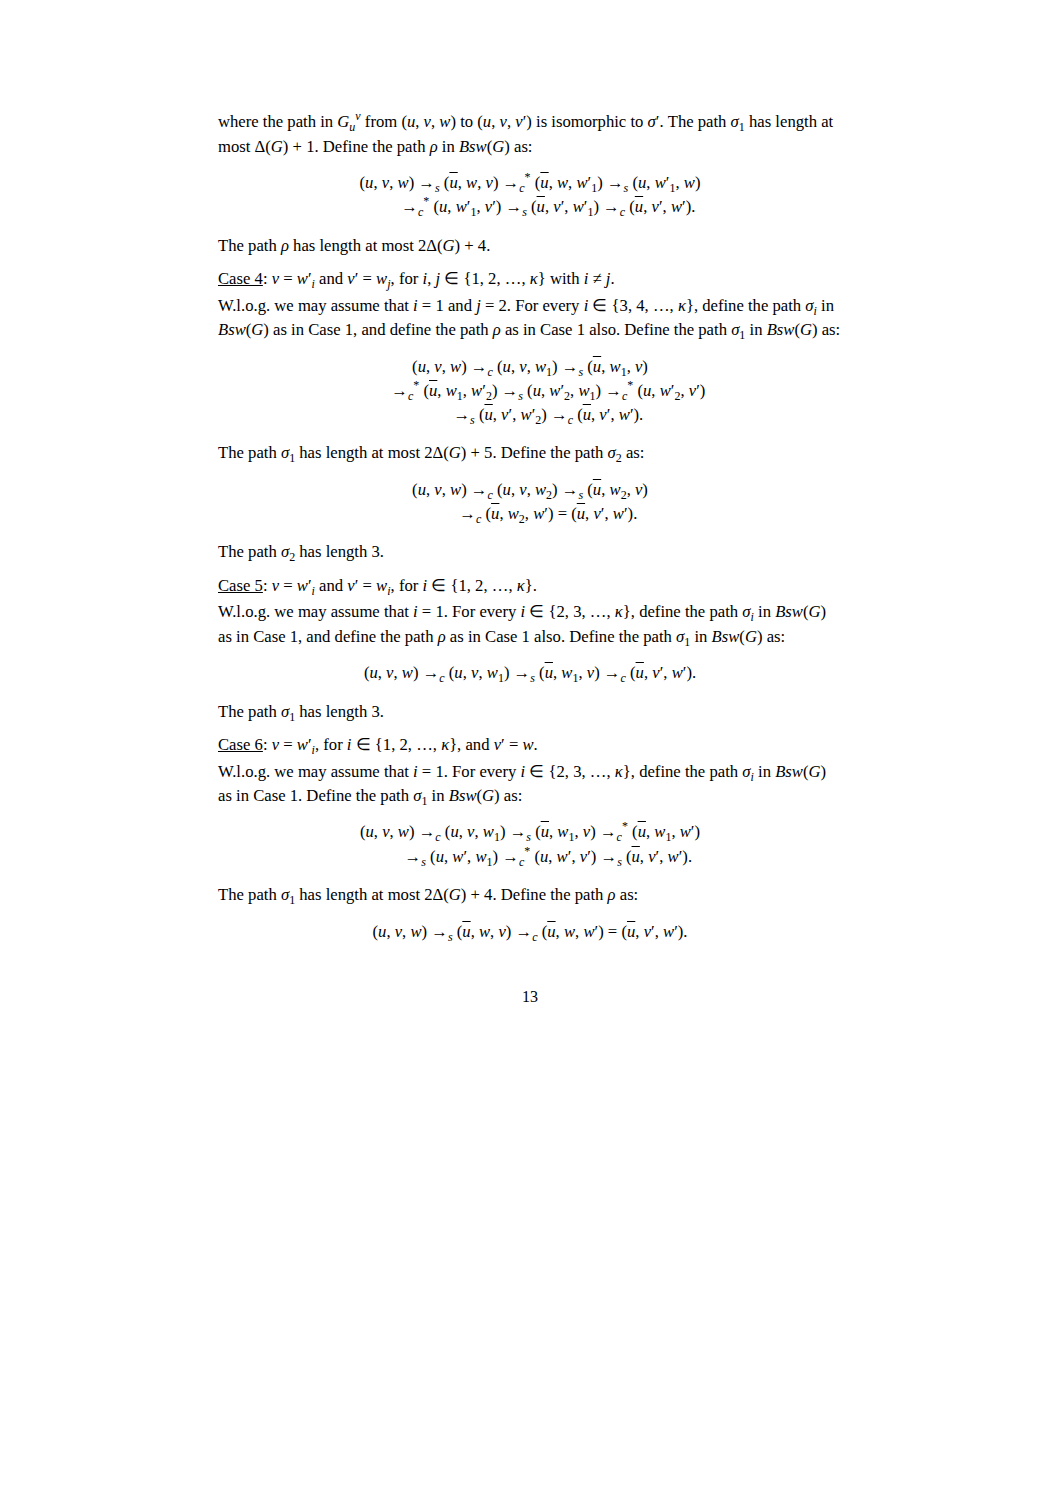where the path in Guv from (u, v, w) to (u, v, v′) is isomorphic to σ′. The path σ1 has length at most Δ(G) + 1. Define the path ρ in Bsw(G) as:
(u, v, w) →s (u, w, v) →c* (u, w, w′1) →s (u, w′1, w) →c* (u, w′1, v′) →s (u, v′, w′1) →c (u, v′, w′).
The path ρ has length at most 2Δ(G) + 4.
Case 4: v = w′i and v′ = wj, for i, j ∈ {1, 2, …, κ} with i ≠ j.
W.l.o.g. we may assume that i = 1 and j = 2. For every i ∈ {3, 4, …, κ}, define the path σi in Bsw(G) as in Case 1, and define the path ρ as in Case 1 also. Define the path σ1 in Bsw(G) as:
(u, v, w) →c (u, v, w1) →s (u, w1, v) →c* (u, w1, w′2) →s (u, w′2, w1) →c* (u, w′2, v′) →s (u, v′, w′2) →c (u, v′, w′).
The path σ1 has length at most 2Δ(G) + 5. Define the path σ2 as:
(u, v, w) →c (u, v, w2) →s (u, w2, v) →c (u, w2, w′) = (u, v′, w′).
The path σ2 has length 3.
Case 5: v = w′i and v′ = wi, for i ∈ {1, 2, …, κ}.
W.l.o.g. we may assume that i = 1. For every i ∈ {2, 3, …, κ}, define the path σi in Bsw(G) as in Case 1, and define the path ρ as in Case 1 also. Define the path σ1 in Bsw(G) as:
(u, v, w) →c (u, v, w1) →s (u, w1, v) →c (u, v′, w′).
The path σ1 has length 3.
Case 6: v = w′i, for i ∈ {1, 2, …, κ}, and v′ = w.
W.l.o.g. we may assume that i = 1. For every i ∈ {2, 3, …, κ}, define the path σi in Bsw(G) as in Case 1. Define the path σ1 in Bsw(G) as:
(u, v, w) →c (u, v, w1) →s (u, w1, v) →c* (u, w1, w′) →s (u, w′, w1) →c* (u, w′, v′) →s (u, v′, w′).
The path σ1 has length at most 2Δ(G) + 4. Define the path ρ as:
(u, v, w) →s (u, w, v) →c (u, w, w′) = (u, v′, w′).
13